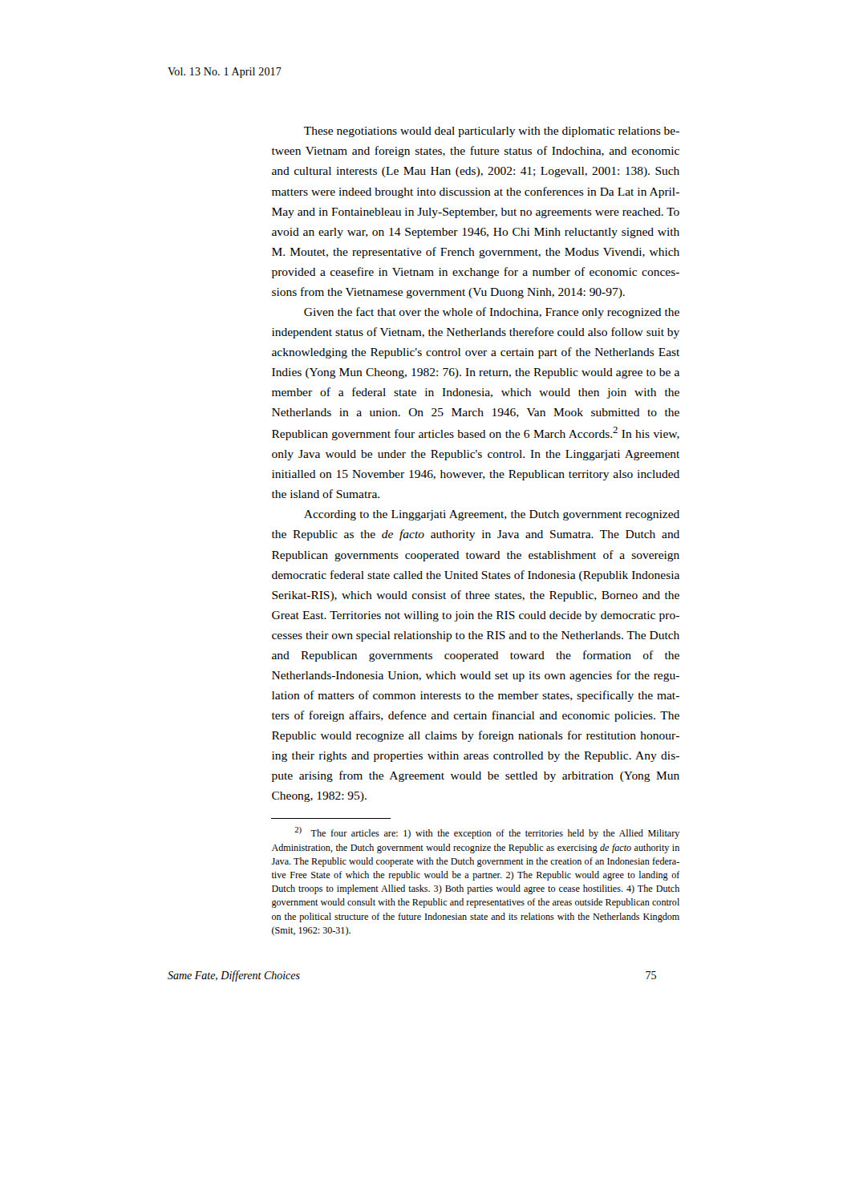Vol. 13 No. 1 April 2017
These negotiations would deal particularly with the diplomatic relations between Vietnam and foreign states, the future status of Indochina, and economic and cultural interests (Le Mau Han (eds), 2002: 41; Logevall, 2001: 138). Such matters were indeed brought into discussion at the conferences in Da Lat in April-May and in Fontainebleau in July-September, but no agreements were reached. To avoid an early war, on 14 September 1946, Ho Chi Minh reluctantly signed with M. Moutet, the representative of French government, the Modus Vivendi, which provided a ceasefire in Vietnam in exchange for a number of economic concessions from the Vietnamese government (Vu Duong Ninh, 2014: 90-97).
Given the fact that over the whole of Indochina, France only recognized the independent status of Vietnam, the Netherlands therefore could also follow suit by acknowledging the Republic's control over a certain part of the Netherlands East Indies (Yong Mun Cheong, 1982: 76). In return, the Republic would agree to be a member of a federal state in Indonesia, which would then join with the Netherlands in a union. On 25 March 1946, Van Mook submitted to the Republican government four articles based on the 6 March Accords.2 In his view, only Java would be under the Republic's control. In the Linggarjati Agreement initialled on 15 November 1946, however, the Republican territory also included the island of Sumatra.
According to the Linggarjati Agreement, the Dutch government recognized the Republic as the de facto authority in Java and Sumatra. The Dutch and Republican governments cooperated toward the establishment of a sovereign democratic federal state called the United States of Indonesia (Republik Indonesia Serikat-RIS), which would consist of three states, the Republic, Borneo and the Great East. Territories not willing to join the RIS could decide by democratic processes their own special relationship to the RIS and to the Netherlands. The Dutch and Republican governments cooperated toward the formation of the Netherlands-Indonesia Union, which would set up its own agencies for the regulation of matters of common interests to the member states, specifically the matters of foreign affairs, defence and certain financial and economic policies. The Republic would recognize all claims by foreign nationals for restitution honouring their rights and properties within areas controlled by the Republic. Any dispute arising from the Agreement would be settled by arbitration (Yong Mun Cheong, 1982: 95).
2) The four articles are: 1) with the exception of the territories held by the Allied Military Administration, the Dutch government would recognize the Republic as exercising de facto authority in Java. The Republic would cooperate with the Dutch government in the creation of an Indonesian federative Free State of which the republic would be a partner. 2) The Republic would agree to landing of Dutch troops to implement Allied tasks. 3) Both parties would agree to cease hostilities. 4) The Dutch government would consult with the Republic and representatives of the areas outside Republican control on the political structure of the future Indonesian state and its relations with the Netherlands Kingdom (Smit, 1962: 30-31).
Same Fate, Different Choices 75